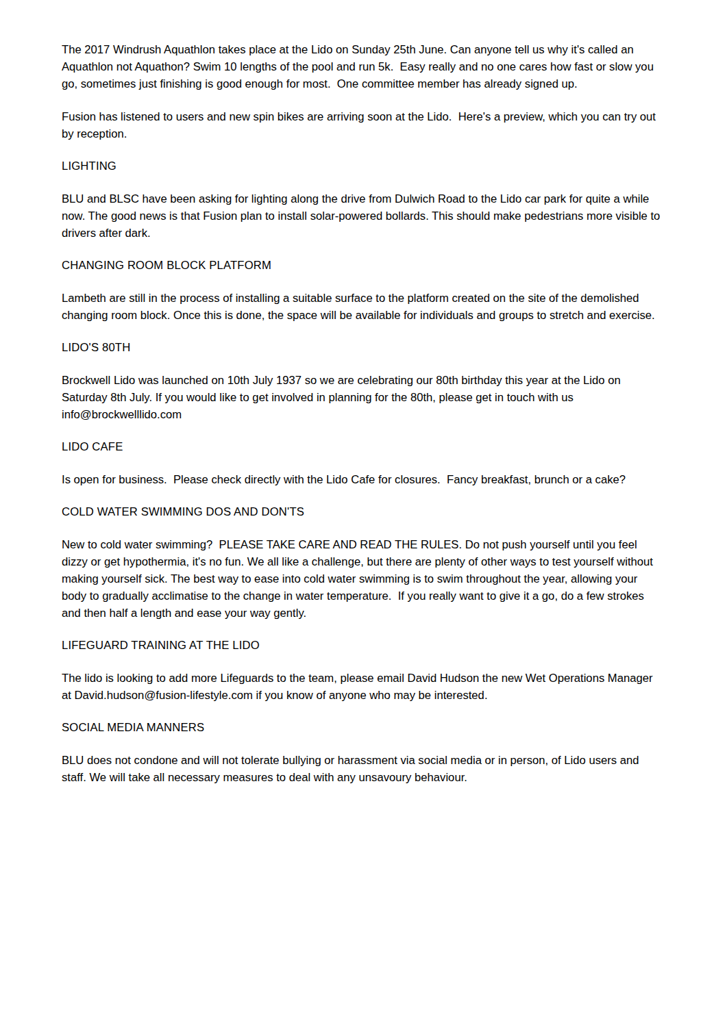The 2017 Windrush Aquathlon takes place at the Lido on Sunday 25th June. Can anyone tell us why it's called an Aquathlon not Aquathon? Swim 10 lengths of the pool and run 5k. Easy really and no one cares how fast or slow you go, sometimes just finishing is good enough for most. One committee member has already signed up.
Fusion has listened to users and new spin bikes are arriving soon at the Lido. Here's a preview, which you can try out by reception.
LIGHTING
BLU and BLSC have been asking for lighting along the drive from Dulwich Road to the Lido car park for quite a while now. The good news is that Fusion plan to install solar-powered bollards. This should make pedestrians more visible to drivers after dark.
CHANGING ROOM BLOCK PLATFORM
Lambeth are still in the process of installing a suitable surface to the platform created on the site of the demolished changing room block. Once this is done, the space will be available for individuals and groups to stretch and exercise.
LIDO'S 80TH
Brockwell Lido was launched on 10th July 1937 so we are celebrating our 80th birthday this year at the Lido on Saturday 8th July. If you would like to get involved in planning for the 80th, please get in touch with us info@brockwelllido.com
LIDO CAFE
Is open for business. Please check directly with the Lido Cafe for closures. Fancy breakfast, brunch or a cake?
COLD WATER SWIMMING DOS AND DON'TS
New to cold water swimming? PLEASE TAKE CARE AND READ THE RULES. Do not push yourself until you feel dizzy or get hypothermia, it's no fun. We all like a challenge, but there are plenty of other ways to test yourself without making yourself sick. The best way to ease into cold water swimming is to swim throughout the year, allowing your body to gradually acclimatise to the change in water temperature. If you really want to give it a go, do a few strokes and then half a length and ease your way gently.
LIFEGUARD TRAINING AT THE LIDO
The lido is looking to add more Lifeguards to the team, please email David Hudson the new Wet Operations Manager at David.hudson@fusion-lifestyle.com if you know of anyone who may be interested.
SOCIAL MEDIA MANNERS
BLU does not condone and will not tolerate bullying or harassment via social media or in person, of Lido users and staff. We will take all necessary measures to deal with any unsavoury behaviour.